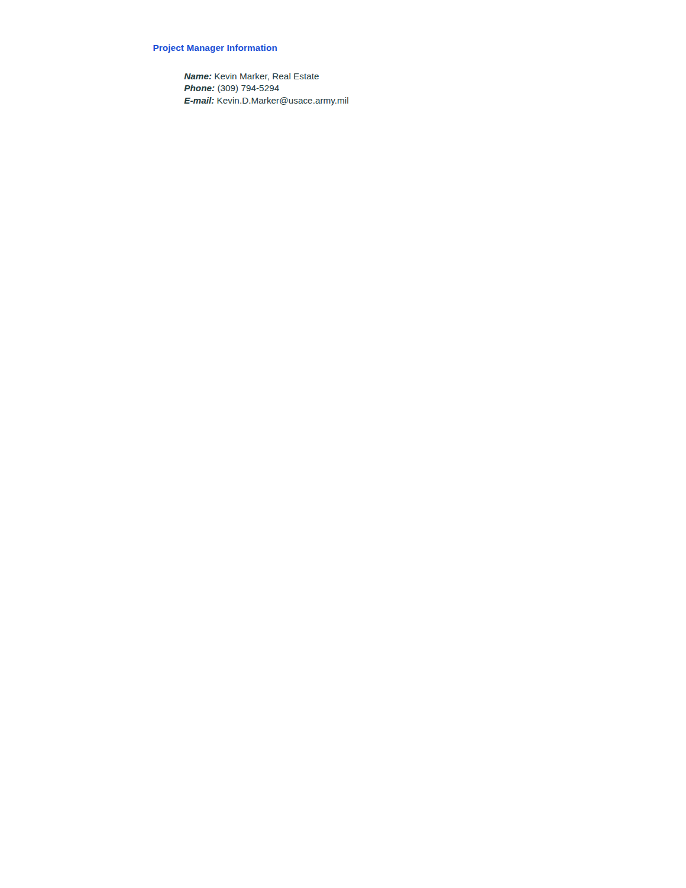Project Manager Information
Name: Kevin Marker, Real Estate
Phone: (309) 794-5294
E-mail: Kevin.D.Marker@usace.army.mil